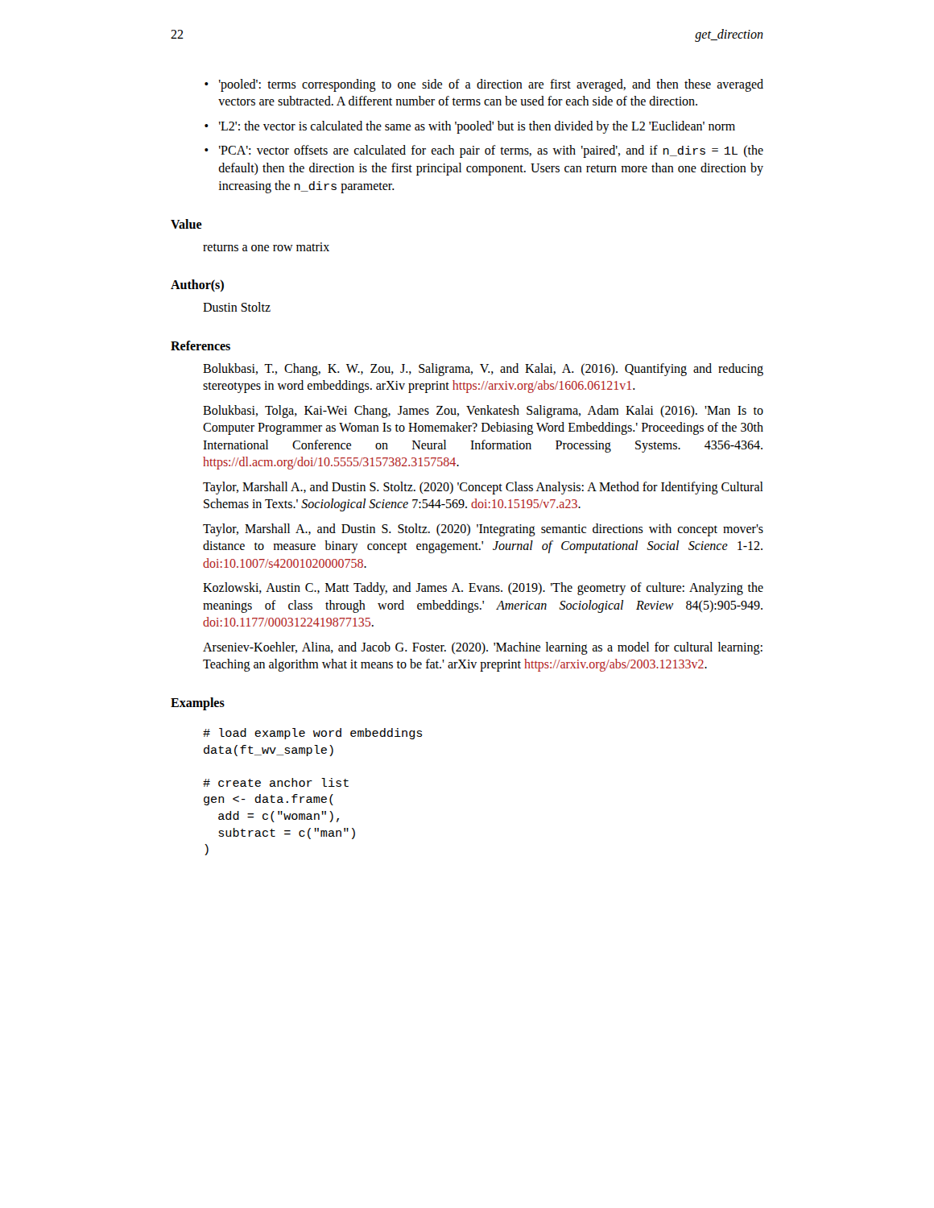22 get_direction
'pooled': terms corresponding to one side of a direction are first averaged, and then these averaged vectors are subtracted. A different number of terms can be used for each side of the direction.
'L2': the vector is calculated the same as with 'pooled' but is then divided by the L2 'Euclidean' norm
'PCA': vector offsets are calculated for each pair of terms, as with 'paired', and if n_dirs = 1L (the default) then the direction is the first principal component. Users can return more than one direction by increasing the n_dirs parameter.
Value
returns a one row matrix
Author(s)
Dustin Stoltz
References
Bolukbasi, T., Chang, K. W., Zou, J., Saligrama, V., and Kalai, A. (2016). Quantifying and reducing stereotypes in word embeddings. arXiv preprint https://arxiv.org/abs/1606.06121v1.
Bolukbasi, Tolga, Kai-Wei Chang, James Zou, Venkatesh Saligrama, Adam Kalai (2016). 'Man Is to Computer Programmer as Woman Is to Homemaker? Debiasing Word Embeddings.' Proceedings of the 30th International Conference on Neural Information Processing Systems. 4356-4364. https://dl.acm.org/doi/10.5555/3157382.3157584.
Taylor, Marshall A., and Dustin S. Stoltz. (2020) 'Concept Class Analysis: A Method for Identifying Cultural Schemas in Texts.' Sociological Science 7:544-569. doi:10.15195/v7.a23.
Taylor, Marshall A., and Dustin S. Stoltz. (2020) 'Integrating semantic directions with concept mover's distance to measure binary concept engagement.' Journal of Computational Social Science 1-12. doi:10.1007/s42001020000758.
Kozlowski, Austin C., Matt Taddy, and James A. Evans. (2019). 'The geometry of culture: Analyzing the meanings of class through word embeddings.' American Sociological Review 84(5):905-949. doi:10.1177/0003122419877135.
Arseniev-Koehler, Alina, and Jacob G. Foster. (2020). 'Machine learning as a model for cultural learning: Teaching an algorithm what it means to be fat.' arXiv preprint https://arxiv.org/abs/2003.12133v2.
Examples
# load example word embeddings
data(ft_wv_sample)

# create anchor list
gen <- data.frame(
  add = c("woman"),
  subtract = c("man")
)